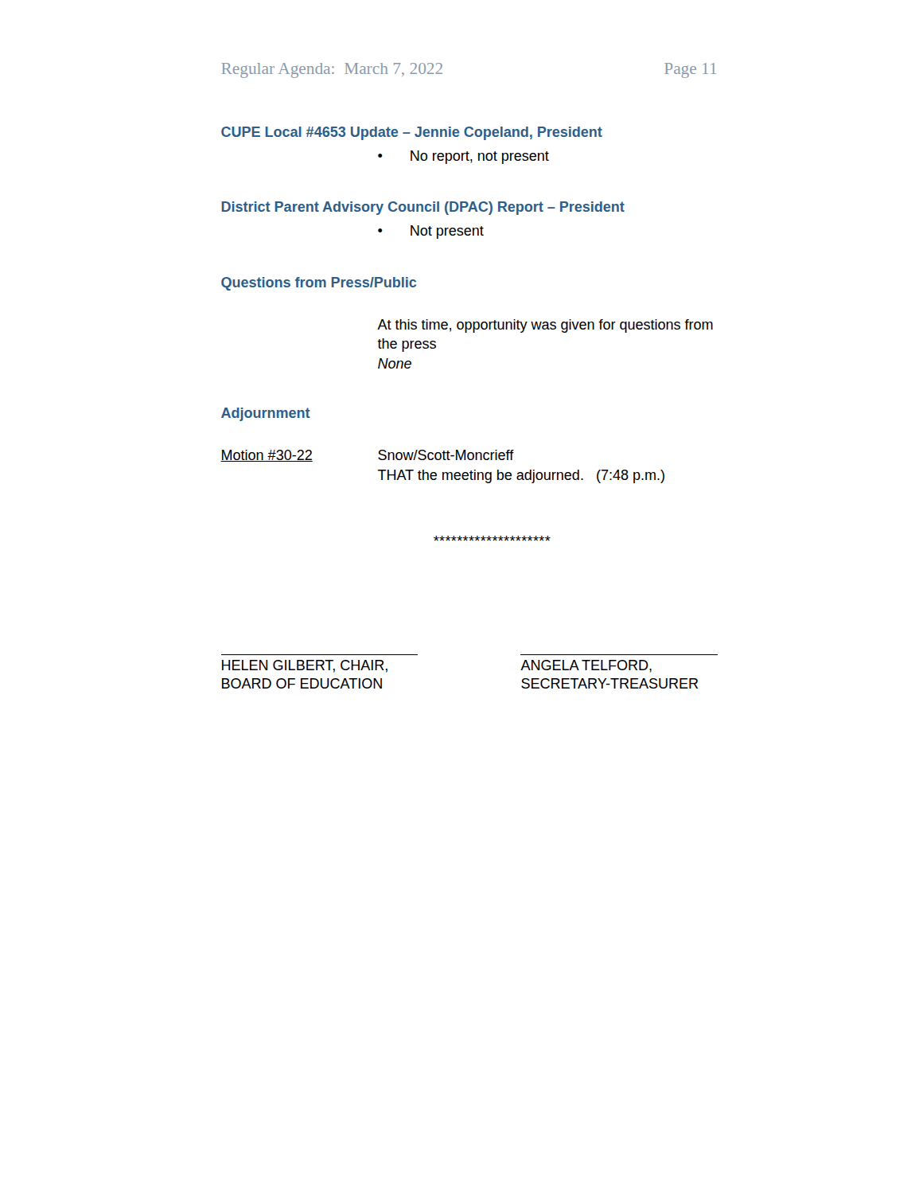Regular Agenda: March 7, 2022
Page 11
CUPE Local #4653 Update – Jennie Copeland, President
• No report, not present
District Parent Advisory Council (DPAC) Report – President
• Not present
Questions from Press/Public
At this time, opportunity was given for questions from the press
None
Adjournment
Motion #30-22
Snow/Scott-Moncrieff
THAT the meeting be adjourned. (7:48 p.m.)
********************
HELEN GILBERT, CHAIR,
BOARD OF EDUCATION
ANGELA TELFORD,
SECRETARY-TREASURER